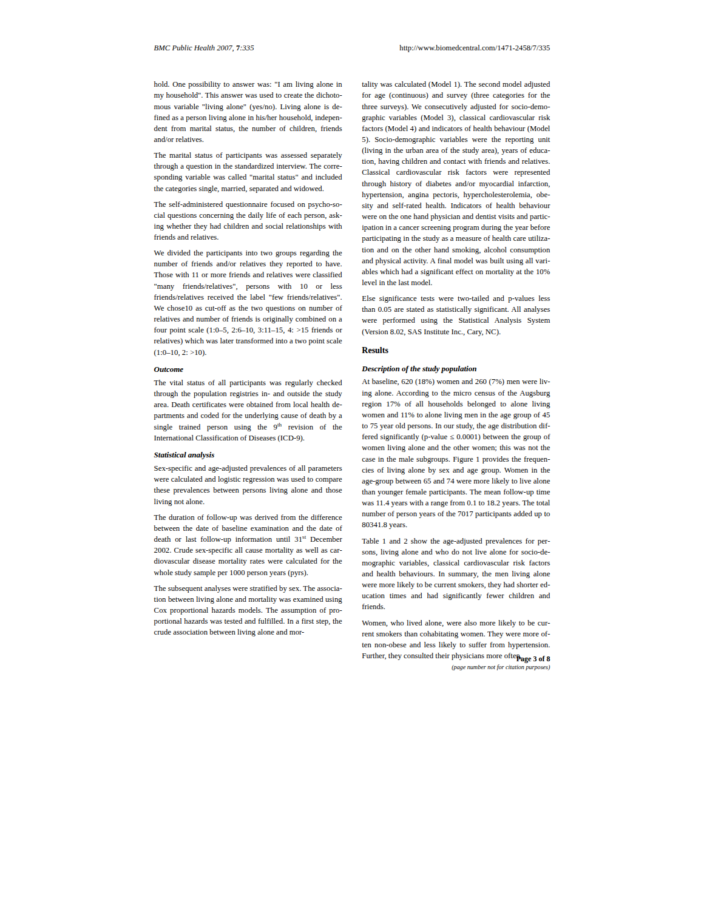BMC Public Health 2007, 7:335
http://www.biomedcentral.com/1471-2458/7/335
hold. One possibility to answer was: "I am living alone in my household". This answer was used to create the dichotomous variable "living alone" (yes/no). Living alone is defined as a person living alone in his/her household, independent from marital status, the number of children, friends and/or relatives.
The marital status of participants was assessed separately through a question in the standardized interview. The corresponding variable was called "marital status" and included the categories single, married, separated and widowed.
The self-administered questionnaire focused on psycho-social questions concerning the daily life of each person, asking whether they had children and social relationships with friends and relatives.
We divided the participants into two groups regarding the number of friends and/or relatives they reported to have. Those with 11 or more friends and relatives were classified "many friends/relatives", persons with 10 or less friends/relatives received the label "few friends/relatives". We chose10 as cut-off as the two questions on number of relatives and number of friends is originally combined on a four point scale (1:0–5, 2:6–10, 3:11–15, 4: >15 friends or relatives) which was later transformed into a two point scale (1:0–10, 2: >10).
Outcome
The vital status of all participants was regularly checked through the population registries in- and outside the study area. Death certificates were obtained from local health departments and coded for the underlying cause of death by a single trained person using the 9th revision of the International Classification of Diseases (ICD-9).
Statistical analysis
Sex-specific and age-adjusted prevalences of all parameters were calculated and logistic regression was used to compare these prevalences between persons living alone and those living not alone.
The duration of follow-up was derived from the difference between the date of baseline examination and the date of death or last follow-up information until 31st December 2002. Crude sex-specific all cause mortality as well as cardiovascular disease mortality rates were calculated for the whole study sample per 1000 person years (pyrs).
The subsequent analyses were stratified by sex. The association between living alone and mortality was examined using Cox proportional hazards models. The assumption of proportional hazards was tested and fulfilled. In a first step, the crude association between living alone and mor-
tality was calculated (Model 1). The second model adjusted for age (continuous) and survey (three categories for the three surveys). We consecutively adjusted for socio-demographic variables (Model 3), classical cardiovascular risk factors (Model 4) and indicators of health behaviour (Model 5). Socio-demographic variables were the reporting unit (living in the urban area of the study area), years of education, having children and contact with friends and relatives. Classical cardiovascular risk factors were represented through history of diabetes and/or myocardial infarction, hypertension, angina pectoris, hypercholesterolemia, obesity and self-rated health. Indicators of health behaviour were on the one hand physician and dentist visits and participation in a cancer screening program during the year before participating in the study as a measure of health care utilization and on the other hand smoking, alcohol consumption and physical activity. A final model was built using all variables which had a significant effect on mortality at the 10% level in the last model.
Else significance tests were two-tailed and p-values less than 0.05 are stated as statistically significant. All analyses were performed using the Statistical Analysis System (Version 8.02, SAS Institute Inc., Cary, NC).
Results
Description of the study population
At baseline, 620 (18%) women and 260 (7%) men were living alone. According to the micro census of the Augsburg region 17% of all households belonged to alone living women and 11% to alone living men in the age group of 45 to 75 year old persons. In our study, the age distribution differed significantly (p-value ≤ 0.0001) between the group of women living alone and the other women; this was not the case in the male subgroups. Figure 1 provides the frequencies of living alone by sex and age group. Women in the age-group between 65 and 74 were more likely to live alone than younger female participants. The mean follow-up time was 11.4 years with a range from 0.1 to 18.2 years. The total number of person years of the 7017 participants added up to 80341.8 years.
Table 1 and 2 show the age-adjusted prevalences for persons, living alone and who do not live alone for socio-demographic variables, classical cardiovascular risk factors and health behaviours. In summary, the men living alone were more likely to be current smokers, they had shorter education times and had significantly fewer children and friends.
Women, who lived alone, were also more likely to be current smokers than cohabitating women. They were more often non-obese and less likely to suffer from hypertension. Further, they consulted their physicians more often,
Page 3 of 8
(page number not for citation purposes)